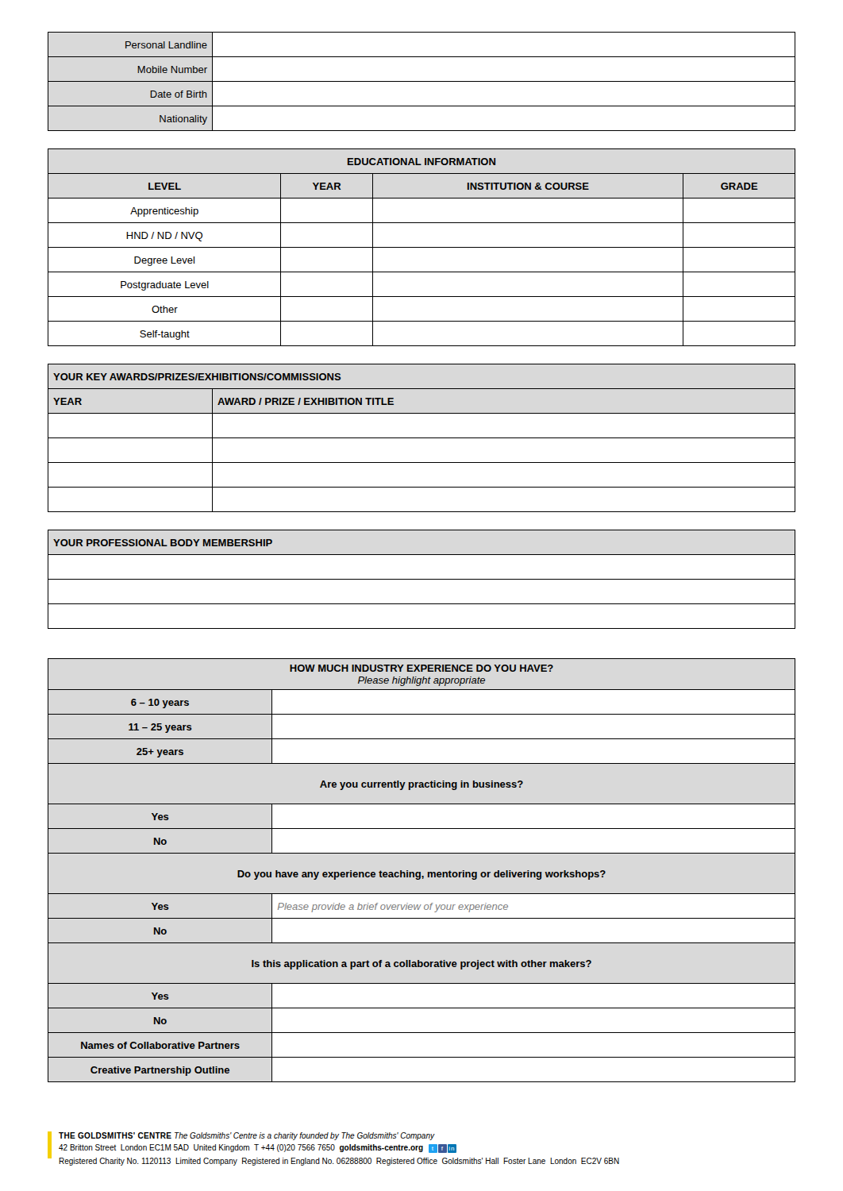| Personal Landline | |
| Mobile Number | |
| Date of Birth | |
| Nationality | |
| EDUCATIONAL INFORMATION |
| LEVEL | YEAR | INSTITUTION & COURSE | GRADE |
| Apprenticeship | | | |
| HND / ND / NVQ | | | |
| Degree Level | | | |
| Postgraduate Level | | | |
| Other | | | |
| Self-taught | | | |
| YOUR KEY AWARDS/PRIZES/EXHIBITIONS/COMMISSIONS |
| YEAR | AWARD / PRIZE / EXHIBITION TITLE |
| YOUR PROFESSIONAL BODY MEMBERSHIP |
| HOW MUCH INDUSTRY EXPERIENCE DO YOU HAVE? Please highlight appropriate |
| 6 – 10 years | |
| 11 – 25 years | |
| 25+ years | |
| Are you currently practicing in business? |
| Yes | |
| No | |
| Do you have any experience teaching, mentoring or delivering workshops? |
| Yes | Please provide a brief overview of your experience |
| No | |
| Is this application a part of a collaborative project with other makers? |
| Yes | |
| No | |
| Names of Collaborative Partners | |
| Creative Partnership Outline | |
THE GOLDSMITHS' CENTRE The Goldsmiths' Centre is a charity founded by The Goldsmiths' Company
42 Britton Street London EC1M 5AD United Kingdom T +44 (0)20 7566 7650 goldsmiths-centre.org tfin
Registered Charity No. 1120113 Limited Company Registered in England No. 06288800 Registered Office Goldsmiths' Hall Foster Lane London EC2V 6BN